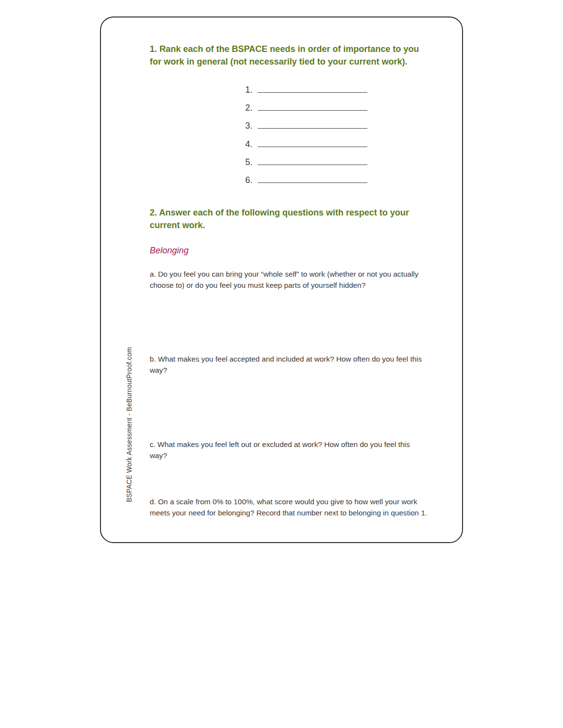BSPACE Work Assessment - BeBurnoutProof.com
1. Rank each of the BSPACE needs in order of importance to you for work in general (not necessarily tied to your current work).
1.
2.
3.
4.
5.
6.
2. Answer each of the following questions with respect to your current work.
Belonging
a. Do you feel you can bring your “whole self” to work (whether or not you actually choose to) or do you feel you must keep parts of yourself hidden?
b. What makes you feel accepted and included at work? How often do you feel this way?
c. What makes you feel left out or excluded at work? How often do you feel this way?
d. On a scale from 0% to 100%, what score would you give to how well your work meets your need for belonging? Record that number next to belonging in question 1.